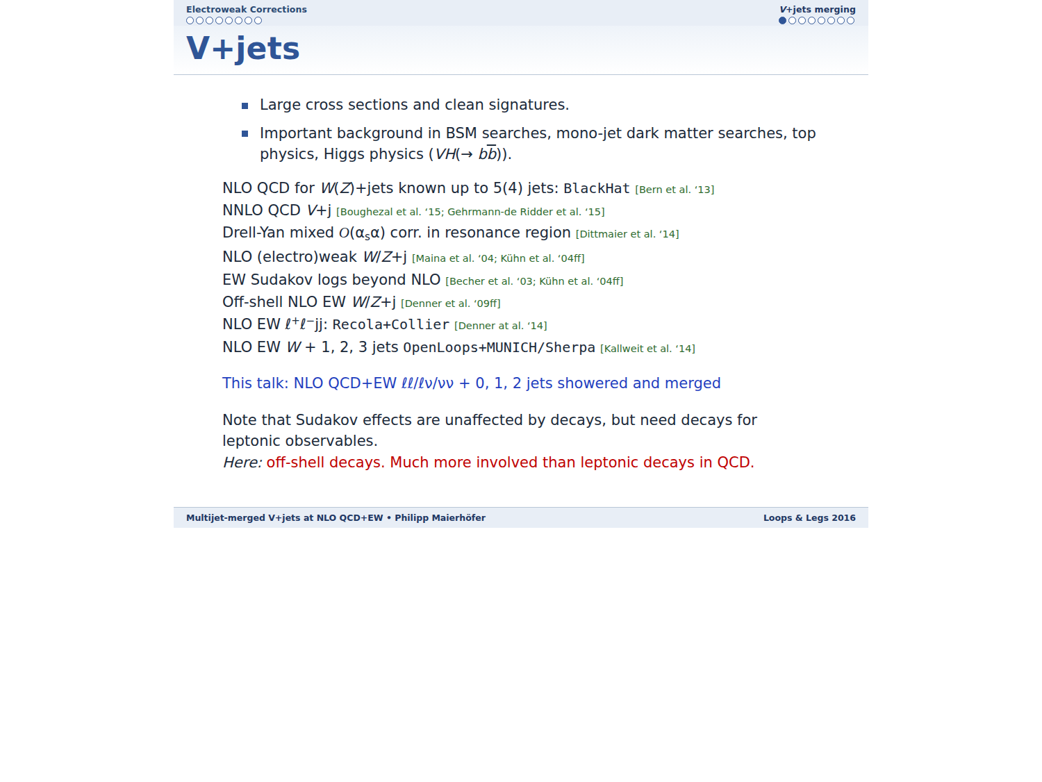Electroweak Corrections
V+jets merging
V+jets
Large cross sections and clean signatures.
Important background in BSM searches, mono-jet dark matter searches, top physics, Higgs physics (VH(→ bb)).
NLO QCD for W(Z)+jets known up to 5(4) jets: BlackHat [Bern et al. ‘13]
NNLO QCD V+j [Boughezal et al. ‘15; Gehrmann-de Ridder et al. ‘15]
Drell-Yan mixed O(αsα) corr. in resonance region [Dittmaier et al. ‘14]
NLO (electro)weak W/Z+j [Maina et al. ‘04; Kühn et al. ‘04ff]
EW Sudakov logs beyond NLO [Becher et al. ‘03; Kühn et al. ‘04ff]
Off-shell NLO EW W/Z+j [Denner et al. ‘09ff]
NLO EW ℓ+ℓ−jj: Recola+Collier [Denner at al. ‘14]
NLO EW W + 1, 2, 3 jets OpenLoops+MUNICH/Sherpa [Kallweit et al. ‘14]
This talk: NLO QCD+EW ℓℓ/ℓν/νν + 0, 1, 2 jets showered and merged
Note that Sudakov effects are unaffected by decays, but need decays for leptonic observables.
Here: off-shell decays. Much more involved than leptonic decays in QCD.
Multijet-merged V+jets at NLO QCD+EW • Philipp Maierhöfer
Loops & Legs 2016